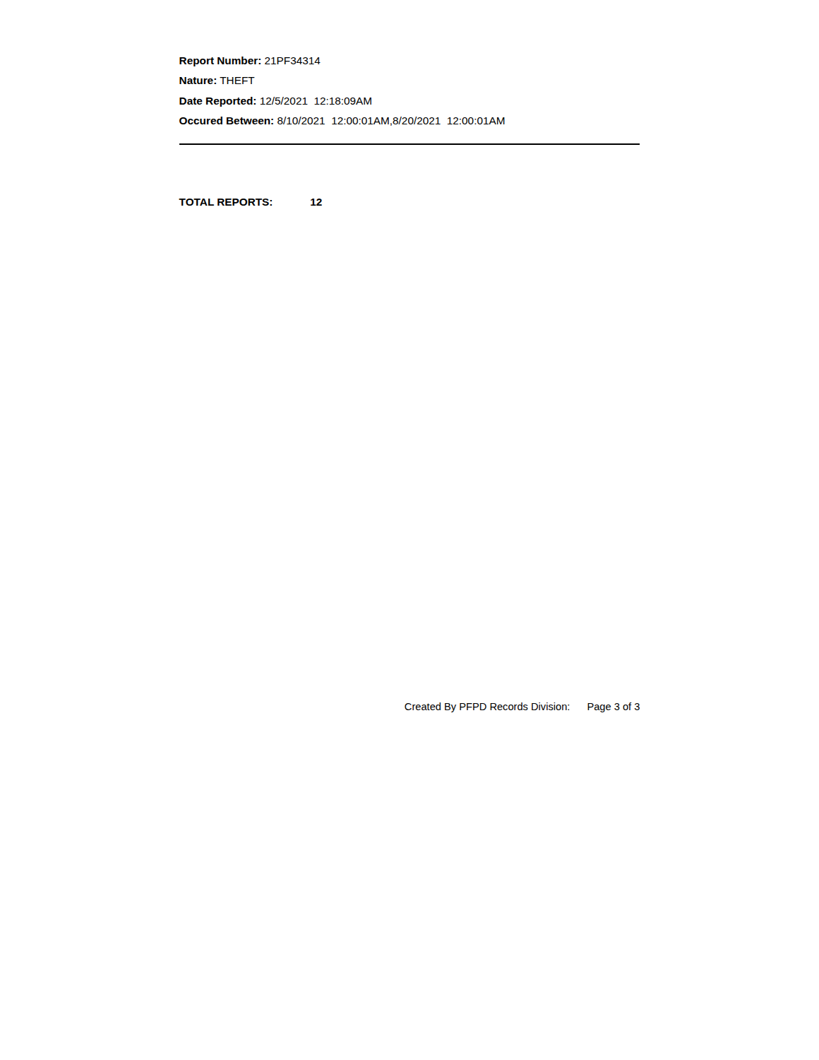Report Number: 21PF34314
Nature: THEFT
Date Reported: 12/5/2021 12:18:09AM
Occured Between: 8/10/2021 12:00:01AM,8/20/2021 12:00:01AM
TOTAL REPORTS:12
Created By PFPD Records Division:Page 3 of 3